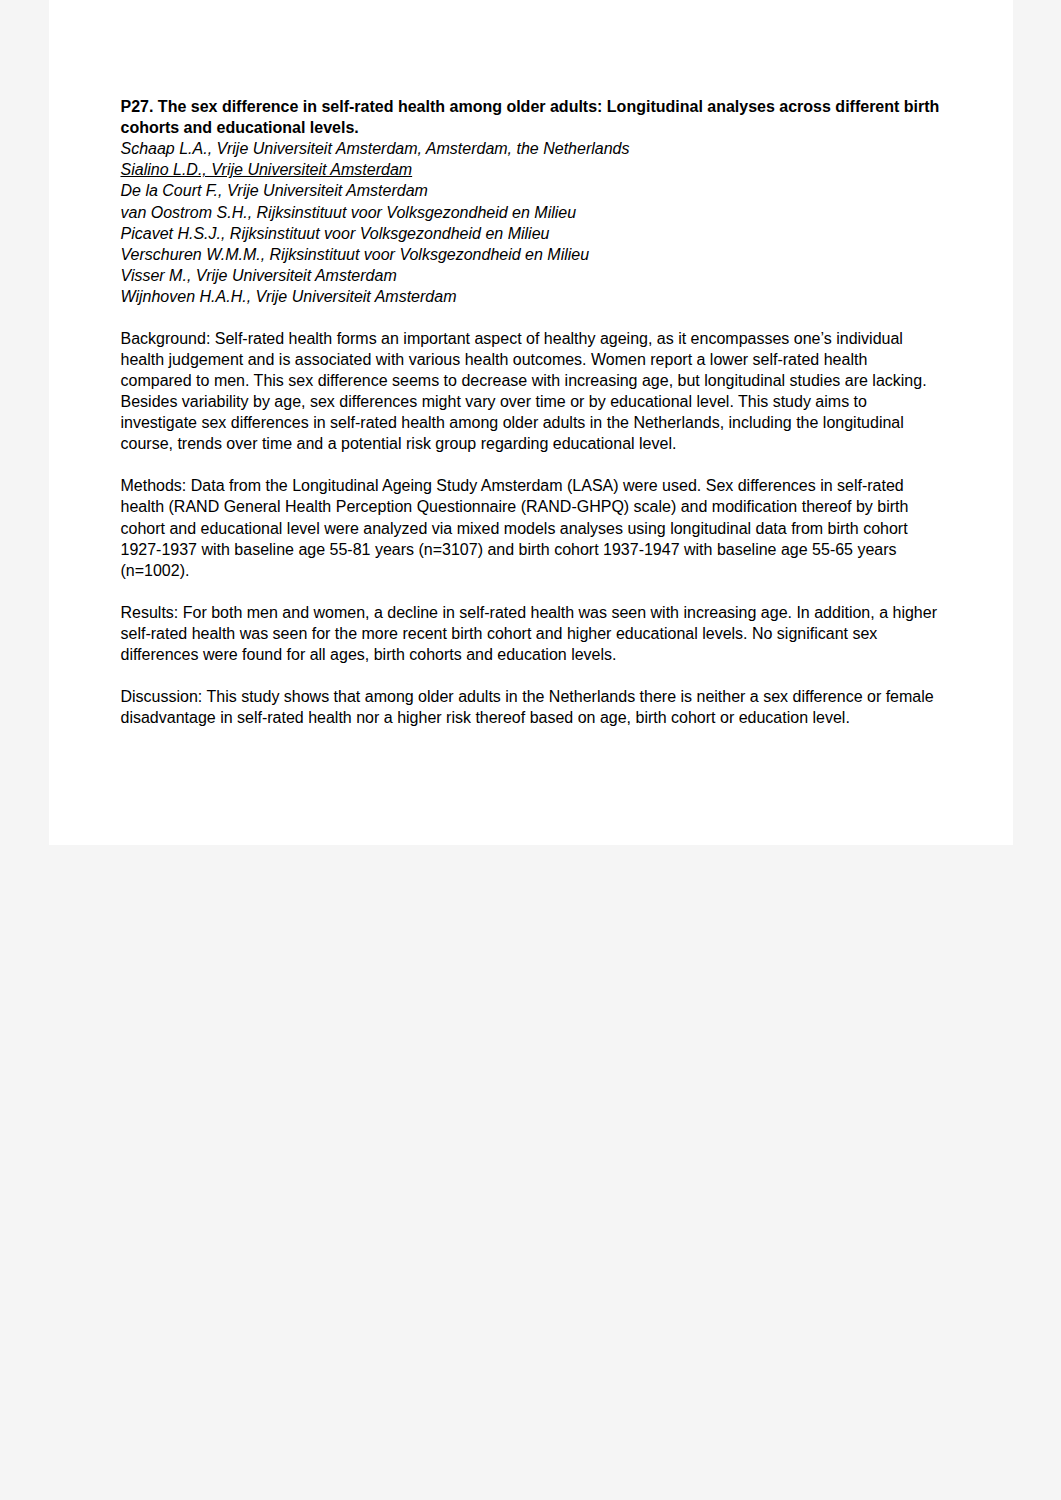P27. The sex difference in self-rated health among older adults: Longitudinal analyses across different birth cohorts and educational levels.
Schaap L.A., Vrije Universiteit Amsterdam, Amsterdam, the Netherlands Sialino L.D., Vrije Universiteit Amsterdam De la Court F., Vrije Universiteit Amsterdam van Oostrom S.H., Rijksinstituut voor Volksgezondheid en Milieu Picavet H.S.J., Rijksinstituut voor Volksgezondheid en Milieu Verschuren W.M.M., Rijksinstituut voor Volksgezondheid en Milieu Visser M., Vrije Universiteit Amsterdam Wijnhoven H.A.H., Vrije Universiteit Amsterdam
Background: Self-rated health forms an important aspect of healthy ageing, as it encompasses one’s individual health judgement and is associated with various health outcomes. Women report a lower self-rated health compared to men. This sex difference seems to decrease with increasing age, but longitudinal studies are lacking. Besides variability by age, sex differences might vary over time or by educational level. This study aims to investigate sex differences in self-rated health among older adults in the Netherlands, including the longitudinal course, trends over time and a potential risk group regarding educational level.
Methods: Data from the Longitudinal Ageing Study Amsterdam (LASA) were used. Sex differences in self-rated health (RAND General Health Perception Questionnaire (RAND-GHPQ) scale) and modification thereof by birth cohort and educational level were analyzed via mixed models analyses using longitudinal data from birth cohort 1927-1937 with baseline age 55-81 years (n=3107) and birth cohort 1937-1947 with baseline age 55-65 years (n=1002).
Results: For both men and women, a decline in self-rated health was seen with increasing age. In addition, a higher self-rated health was seen for the more recent birth cohort and higher educational levels. No significant sex differences were found for all ages, birth cohorts and education levels.
Discussion: This study shows that among older adults in the Netherlands there is neither a sex difference or female disadvantage in self-rated health nor a higher risk thereof based on age, birth cohort or education level.